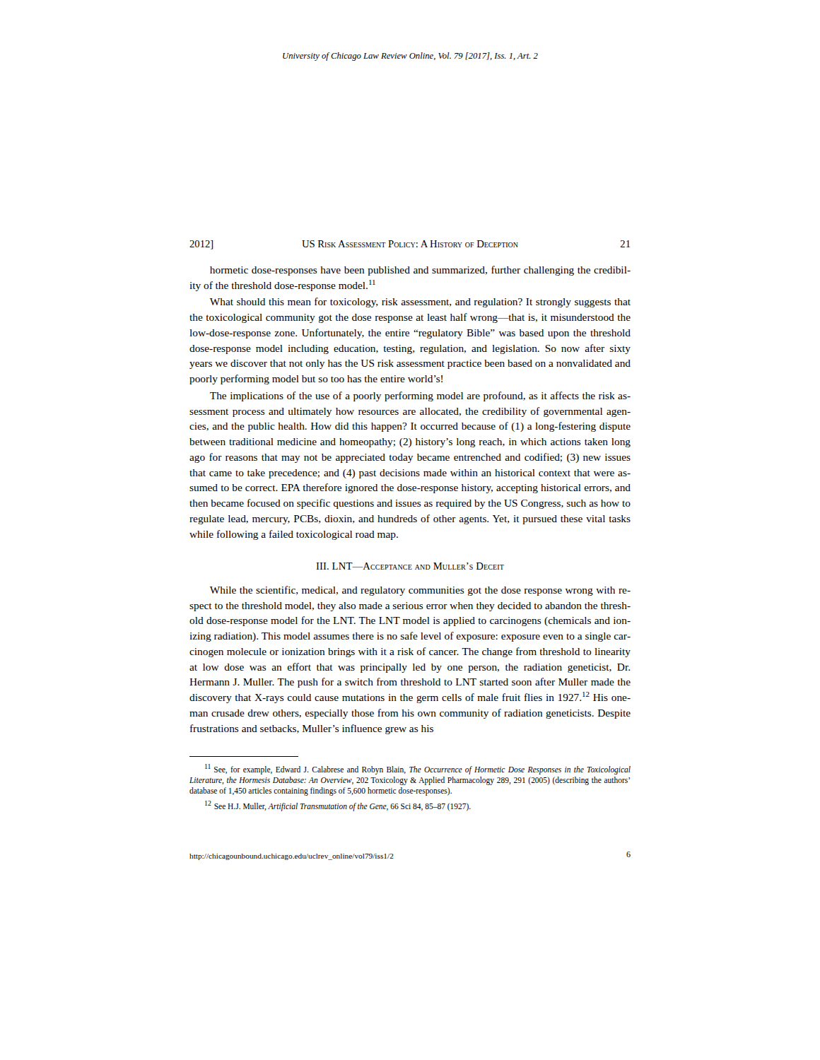University of Chicago Law Review Online, Vol. 79 [2017], Iss. 1, Art. 2
2012] US Risk Assessment Policy: A History of Deception 21
hormetic dose-responses have been published and summarized, further challenging the credibility of the threshold dose-response model.11
What should this mean for toxicology, risk assessment, and regulation? It strongly suggests that the toxicological community got the dose response at least half wrong—that is, it misunderstood the low-dose-response zone. Unfortunately, the entire “regulatory Bible” was based upon the threshold dose-response model including education, testing, regulation, and legislation. So now after sixty years we discover that not only has the US risk assessment practice been based on a nonvalidated and poorly performing model but so too has the entire world’s!
The implications of the use of a poorly performing model are profound, as it affects the risk assessment process and ultimately how resources are allocated, the credibility of governmental agencies, and the public health. How did this happen? It occurred because of (1) a long-festering dispute between traditional medicine and homeopathy; (2) history’s long reach, in which actions taken long ago for reasons that may not be appreciated today became entrenched and codified; (3) new issues that came to take precedence; and (4) past decisions made within an historical context that were assumed to be correct. EPA therefore ignored the dose-response history, accepting historical errors, and then became focused on specific questions and issues as required by the US Congress, such as how to regulate lead, mercury, PCBs, dioxin, and hundreds of other agents. Yet, it pursued these vital tasks while following a failed toxicological road map.
III. LNT—Acceptance and Muller’s Deceit
While the scientific, medical, and regulatory communities got the dose response wrong with respect to the threshold model, they also made a serious error when they decided to abandon the threshold dose-response model for the LNT. The LNT model is applied to carcinogens (chemicals and ionizing radiation). This model assumes there is no safe level of exposure: exposure even to a single carcinogen molecule or ionization brings with it a risk of cancer. The change from threshold to linearity at low dose was an effort that was principally led by one person, the radiation geneticist, Dr. Hermann J. Muller. The push for a switch from threshold to LNT started soon after Muller made the discovery that X-rays could cause mutations in the germ cells of male fruit flies in 1927.12 His one-man crusade drew others, especially those from his own community of radiation geneticists. Despite frustrations and setbacks, Muller’s influence grew as his
11 See, for example, Edward J. Calabrese and Robyn Blain, The Occurrence of Hormetic Dose Responses in the Toxicological Literature, the Hormesis Database: An Overview, 202 Toxicology & Applied Pharmacology 289, 291 (2005) (describing the authors’ database of 1,450 articles containing findings of 5,600 hormetic dose-responses).
12 See H.J. Muller, Artificial Transmutation of the Gene, 66 Sci 84, 85–87 (1927).
http://chicagounbound.uchicago.edu/uclrev_online/vol79/iss1/2 6